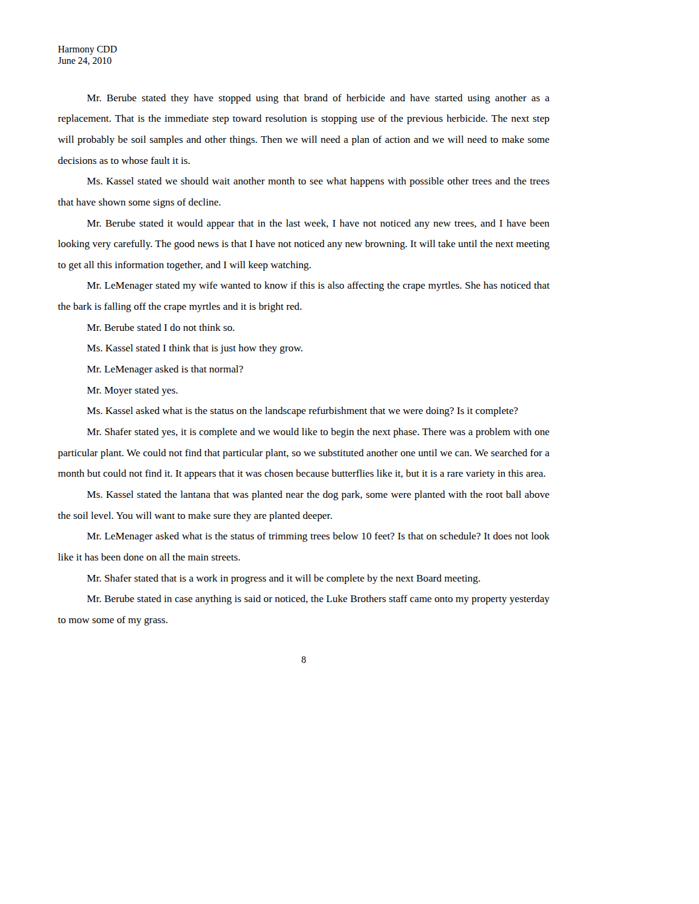Harmony CDD
June 24, 2010
Mr. Berube stated they have stopped using that brand of herbicide and have started using another as a replacement. That is the immediate step toward resolution is stopping use of the previous herbicide. The next step will probably be soil samples and other things. Then we will need a plan of action and we will need to make some decisions as to whose fault it is.
Ms. Kassel stated we should wait another month to see what happens with possible other trees and the trees that have shown some signs of decline.
Mr. Berube stated it would appear that in the last week, I have not noticed any new trees, and I have been looking very carefully. The good news is that I have not noticed any new browning. It will take until the next meeting to get all this information together, and I will keep watching.
Mr. LeMenager stated my wife wanted to know if this is also affecting the crape myrtles. She has noticed that the bark is falling off the crape myrtles and it is bright red.
Mr. Berube stated I do not think so.
Ms. Kassel stated I think that is just how they grow.
Mr. LeMenager asked is that normal?
Mr. Moyer stated yes.
Ms. Kassel asked what is the status on the landscape refurbishment that we were doing? Is it complete?
Mr. Shafer stated yes, it is complete and we would like to begin the next phase. There was a problem with one particular plant. We could not find that particular plant, so we substituted another one until we can. We searched for a month but could not find it. It appears that it was chosen because butterflies like it, but it is a rare variety in this area.
Ms. Kassel stated the lantana that was planted near the dog park, some were planted with the root ball above the soil level. You will want to make sure they are planted deeper.
Mr. LeMenager asked what is the status of trimming trees below 10 feet? Is that on schedule? It does not look like it has been done on all the main streets.
Mr. Shafer stated that is a work in progress and it will be complete by the next Board meeting.
Mr. Berube stated in case anything is said or noticed, the Luke Brothers staff came onto my property yesterday to mow some of my grass.
8